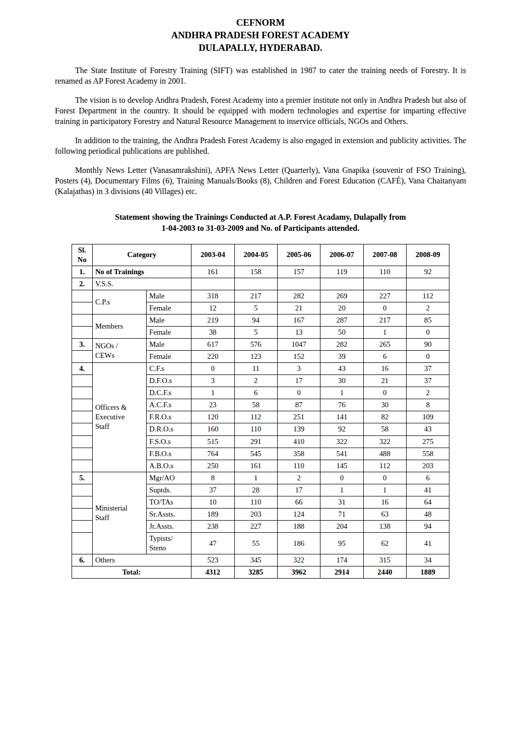CEFNORM
ANDHRA PRADESH FOREST ACADEMY
DULAPALLY, HYDERABAD.
The State Institute of Forestry Training (SIFT) was established in 1987 to cater the training needs of Forestry. It is renamed as AP Forest Academy in 2001.
The vision is to develop Andhra Pradesh, Forest Academy into a premier institute not only in Andhra Pradesh but also of Forest Department in the country. It should be equipped with modern technologies and expertise for imparting effective training in participatory Forestry and Natural Resource Management to inservice officials, NGOs and Others.
In addition to the training, the Andhra Pradesh Forest Academy is also engaged in extension and publicity activities. The following periodical publications are published.
Monthly News Letter (Vanasamrakshini), APFA News Letter (Quarterly), Vana Gnapika (souvenir of FSO Training), Posters (4), Documentary Films (6), Training Manuals/Books (8), Children and Forest Education (CAFÉ), Vana Chaitanyam (Kalajathas) in 3 divisions (40 Villages) etc.
Statement showing the Trainings Conducted at A.P. Forest Acadamy, Dulapally from
1-04-2003 to 31-03-2009 and No. of Participants attended.
| Sl. No | Category | 2003-04 | 2004-05 | 2005-06 | 2006-07 | 2007-08 | 2008-09 |
| --- | --- | --- | --- | --- | --- | --- | --- |
| 1. | No of Trainings | 161 | 158 | 157 | 119 | 110 | 92 |
| 2. | V.S.S. | | | | | | |
| | C.P.s | Male | 318 | 217 | 282 | 269 | 227 | 112 |
| | Female | 12 | 5 | 21 | 20 | 0 | 2 |
| | Members | Male | 219 | 94 | 167 | 287 | 217 | 85 |
| | Female | 38 | 5 | 13 | 50 | 1 | 0 |
| 3. | NGOs / CEWs | Male | 617 | 576 | 1047 | 282 | 265 | 90 |
| | Female | 220 | 123 | 152 | 39 | 6 | 0 |
| 4. | Officers & Executive Staff | C.F.s | 0 | 11 | 3 | 43 | 16 | 37 |
| | D.F.O.s | 3 | 2 | 17 | 30 | 21 | 37 |
| | D.C.F.s | 1 | 6 | 0 | 1 | 0 | 2 |
| | A.C.F.s | 23 | 58 | 87 | 76 | 30 | 8 |
| | F.R.O.s | 120 | 112 | 251 | 141 | 82 | 109 |
| | D.R.O.s | 160 | 110 | 139 | 92 | 58 | 43 |
| | F.S.O.s | 515 | 291 | 410 | 322 | 322 | 275 |
| | F.B.O.s | 764 | 545 | 358 | 541 | 488 | 558 |
| | A.B.O.s | 250 | 161 | 110 | 145 | 112 | 203 |
| 5. | Ministerial Staff | Mgr/AO | 8 | 1 | 2 | 0 | 0 | 6 |
| | Suptds. | 37 | 28 | 17 | 1 | 1 | 41 |
| | TO/TAs | 10 | 110 | 66 | 31 | 16 | 64 |
| | Sr.Assts. | 189 | 203 | 124 | 71 | 63 | 48 |
| | Jr.Assts. | 238 | 227 | 188 | 204 | 138 | 94 |
| | Typists/ Steno | 47 | 55 | 186 | 95 | 62 | 41 |
| 6. | Others | 523 | 345 | 322 | 174 | 315 | 34 |
| Total: | 4312 | 3285 | 3962 | 2914 | 2440 | 1889 |